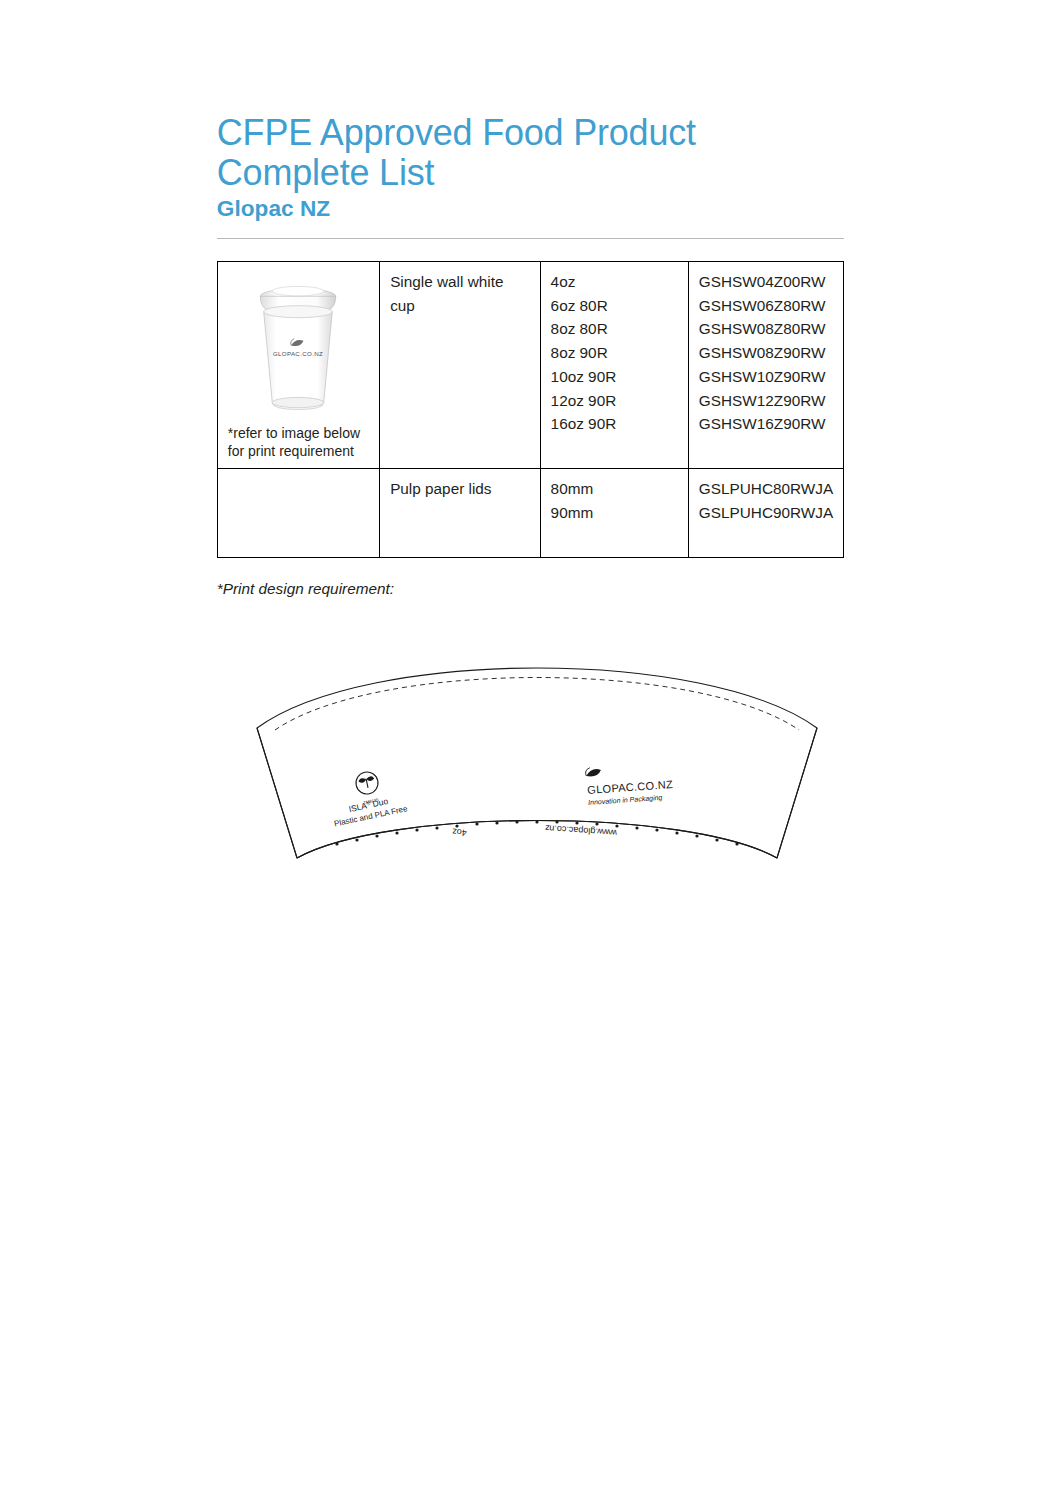CFPE Approved Food Product Complete List
Glopac NZ
| GLOPAC.CO.NZ *refer to image below for print requirement | Single wall white cup | 4oz 6oz 80R 8oz 80R 8oz 90R 10oz 90R 12oz 90R 16oz 90R | GSHSW04Z00RW GSHSW06Z80RW GSHSW08Z80RW GSHSW08Z90RW GSHSW10Z90RW GSHSW12Z90RW GSHSW16Z90RW |
| | Pulp paper lids | 80mm 90mm | GSLPUHC80RWJA GSLPUHC90RWJA |
*Print design requirement:
TM8135 ISLA® Duo Plastic and PLA Free GLOPAC.CO.NZ Innovation in Packaging 4oz www.glopac.co.nz